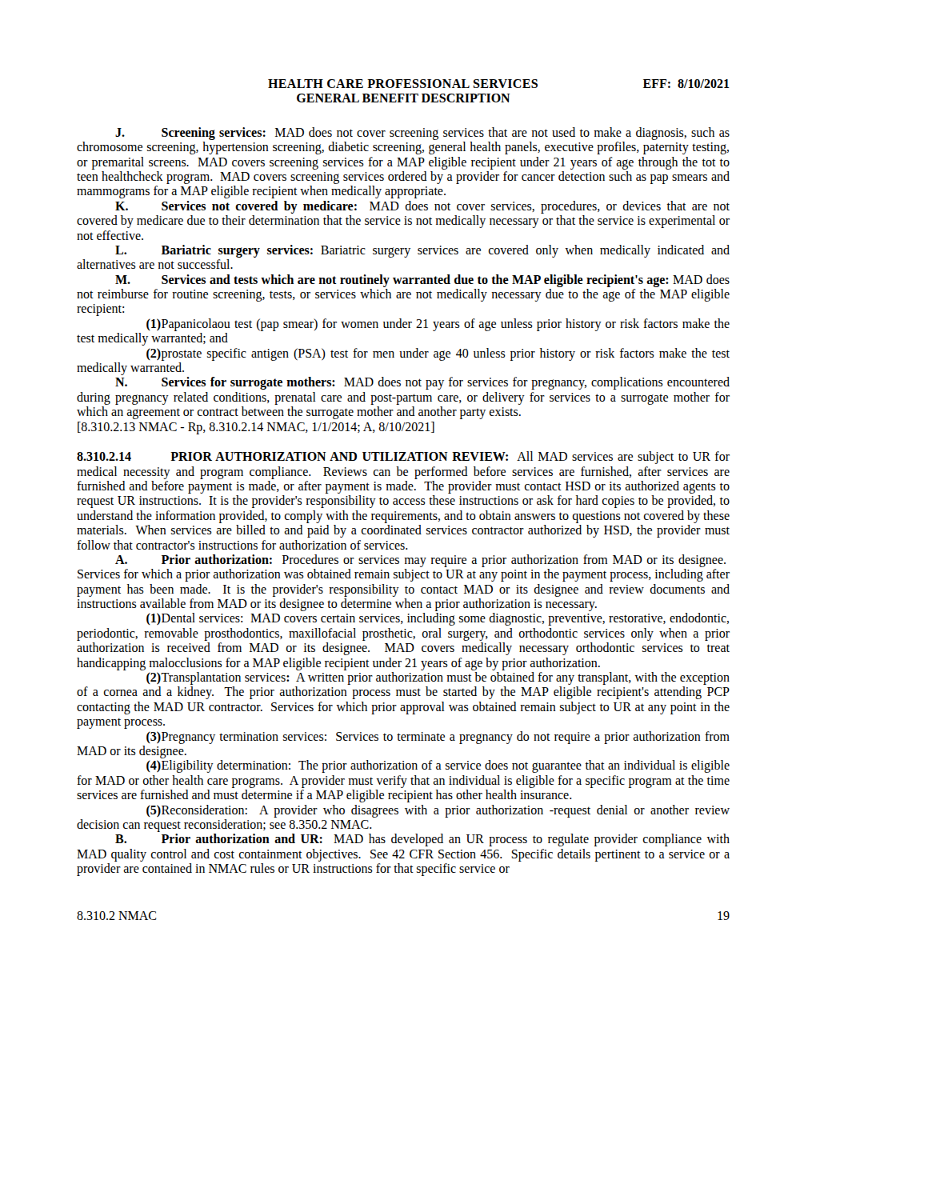EFF: 8/10/2021
HEALTH CARE PROFESSIONAL SERVICES
GENERAL BENEFIT DESCRIPTION
J. Screening services: MAD does not cover screening services that are not used to make a diagnosis, such as chromosome screening, hypertension screening, diabetic screening, general health panels, executive profiles, paternity testing, or premarital screens. MAD covers screening services for a MAP eligible recipient under 21 years of age through the tot to teen healthcheck program. MAD covers screening services ordered by a provider for cancer detection such as pap smears and mammograms for a MAP eligible recipient when medically appropriate.
K. Services not covered by medicare: MAD does not cover services, procedures, or devices that are not covered by medicare due to their determination that the service is not medically necessary or that the service is experimental or not effective.
L. Bariatric surgery services: Bariatric surgery services are covered only when medically indicated and alternatives are not successful.
M. Services and tests which are not routinely warranted due to the MAP eligible recipient's age: MAD does not reimburse for routine screening, tests, or services which are not medically necessary due to the age of the MAP eligible recipient:
(1) Papanicolaou test (pap smear) for women under 21 years of age unless prior history or risk factors make the test medically warranted; and
(2) prostate specific antigen (PSA) test for men under age 40 unless prior history or risk factors make the test medically warranted.
N. Services for surrogate mothers: MAD does not pay for services for pregnancy, complications encountered during pregnancy related conditions, prenatal care and post-partum care, or delivery for services to a surrogate mother for which an agreement or contract between the surrogate mother and another party exists.
[8.310.2.13 NMAC - Rp, 8.310.2.14 NMAC, 1/1/2014; A, 8/10/2021]
8.310.2.14 PRIOR AUTHORIZATION AND UTILIZATION REVIEW: All MAD services are subject to UR for medical necessity and program compliance. Reviews can be performed before services are furnished, after services are furnished and before payment is made, or after payment is made. The provider must contact HSD or its authorized agents to request UR instructions. It is the provider's responsibility to access these instructions or ask for hard copies to be provided, to understand the information provided, to comply with the requirements, and to obtain answers to questions not covered by these materials. When services are billed to and paid by a coordinated services contractor authorized by HSD, the provider must follow that contractor's instructions for authorization of services.
A. Prior authorization: Procedures or services may require a prior authorization from MAD or its designee. Services for which a prior authorization was obtained remain subject to UR at any point in the payment process, including after payment has been made. It is the provider's responsibility to contact MAD or its designee and review documents and instructions available from MAD or its designee to determine when a prior authorization is necessary.
(1) Dental services: MAD covers certain services, including some diagnostic, preventive, restorative, endodontic, periodontic, removable prosthodontics, maxillofacial prosthetic, oral surgery, and orthodontic services only when a prior authorization is received from MAD or its designee. MAD covers medically necessary orthodontic services to treat handicapping malocclusions for a MAP eligible recipient under 21 years of age by prior authorization.
(2) Transplantation services: A written prior authorization must be obtained for any transplant, with the exception of a cornea and a kidney. The prior authorization process must be started by the MAP eligible recipient's attending PCP contacting the MAD UR contractor. Services for which prior approval was obtained remain subject to UR at any point in the payment process.
(3) Pregnancy termination services: Services to terminate a pregnancy do not require a prior authorization from MAD or its designee.
(4) Eligibility determination: The prior authorization of a service does not guarantee that an individual is eligible for MAD or other health care programs. A provider must verify that an individual is eligible for a specific program at the time services are furnished and must determine if a MAP eligible recipient has other health insurance.
(5) Reconsideration: A provider who disagrees with a prior authorization -request denial or another review decision can request reconsideration; see 8.350.2 NMAC.
B. Prior authorization and UR: MAD has developed an UR process to regulate provider compliance with MAD quality control and cost containment objectives. See 42 CFR Section 456. Specific details pertinent to a service or a provider are contained in NMAC rules or UR instructions for that specific service or
8.310.2 NMAC 19